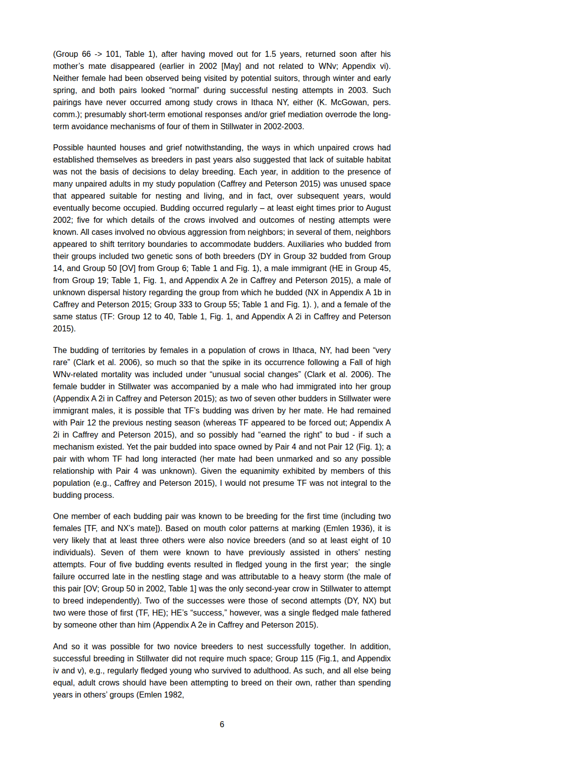(Group 66 -> 101, Table 1), after having moved out for 1.5 years, returned soon after his mother’s mate disappeared (earlier in 2002 [May] and not related to WNv; Appendix vi). Neither female had been observed being visited by potential suitors, through winter and early spring, and both pairs looked “normal” during successful nesting attempts in 2003. Such pairings have never occurred among study crows in Ithaca NY, either (K. McGowan, pers. comm.); presumably short-term emotional responses and/or grief mediation overrode the long-term avoidance mechanisms of four of them in Stillwater in 2002-2003.
Possible haunted houses and grief notwithstanding, the ways in which unpaired crows had established themselves as breeders in past years also suggested that lack of suitable habitat was not the basis of decisions to delay breeding. Each year, in addition to the presence of many unpaired adults in my study population (Caffrey and Peterson 2015) was unused space that appeared suitable for nesting and living, and in fact, over subsequent years, would eventually become occupied. Budding occurred regularly – at least eight times prior to August 2002; five for which details of the crows involved and outcomes of nesting attempts were known. All cases involved no obvious aggression from neighbors; in several of them, neighbors appeared to shift territory boundaries to accommodate budders. Auxiliaries who budded from their groups included two genetic sons of both breeders (DY in Group 32 budded from Group 14, and Group 50 [OV] from Group 6; Table 1 and Fig. 1), a male immigrant (HE in Group 45, from Group 19; Table 1, Fig. 1, and Appendix A 2e in Caffrey and Peterson 2015), a male of unknown dispersal history regarding the group from which he budded (NX in Appendix A 1b in Caffrey and Peterson 2015; Group 333 to Group 55; Table 1 and Fig. 1). ), and a female of the same status (TF: Group 12 to 40, Table 1, Fig. 1, and Appendix A 2i in Caffrey and Peterson 2015).
The budding of territories by females in a population of crows in Ithaca, NY, had been “very rare” (Clark et al. 2006), so much so that the spike in its occurrence following a Fall of high WNv-related mortality was included under “unusual social changes” (Clark et al. 2006). The female budder in Stillwater was accompanied by a male who had immigrated into her group (Appendix A 2i in Caffrey and Peterson 2015); as two of seven other budders in Stillwater were immigrant males, it is possible that TF’s budding was driven by her mate. He had remained with Pair 12 the previous nesting season (whereas TF appeared to be forced out; Appendix A 2i in Caffrey and Peterson 2015), and so possibly had “earned the right” to bud - if such a mechanism existed. Yet the pair budded into space owned by Pair 4 and not Pair 12 (Fig. 1); a pair with whom TF had long interacted (her mate had been unmarked and so any possible relationship with Pair 4 was unknown). Given the equanimity exhibited by members of this population (e.g., Caffrey and Peterson 2015), I would not presume TF was not integral to the budding process.
One member of each budding pair was known to be breeding for the first time (including two females [TF, and NX’s mate]). Based on mouth color patterns at marking (Emlen 1936), it is very likely that at least three others were also novice breeders (and so at least eight of 10 individuals). Seven of them were known to have previously assisted in others’ nesting attempts. Four of five budding events resulted in fledged young in the first year; the single failure occurred late in the nestling stage and was attributable to a heavy storm (the male of this pair [OV; Group 50 in 2002, Table 1] was the only second-year crow in Stillwater to attempt to breed independently). Two of the successes were those of second attempts (DY, NX) but two were those of first (TF, HE); HE’s “success,” however, was a single fledged male fathered by someone other than him (Appendix A 2e in Caffrey and Peterson 2015).
And so it was possible for two novice breeders to nest successfully together. In addition, successful breeding in Stillwater did not require much space; Group 115 (Fig.1, and Appendix iv and v), e.g., regularly fledged young who survived to adulthood. As such, and all else being equal, adult crows should have been attempting to breed on their own, rather than spending years in others’ groups (Emlen 1982,
6